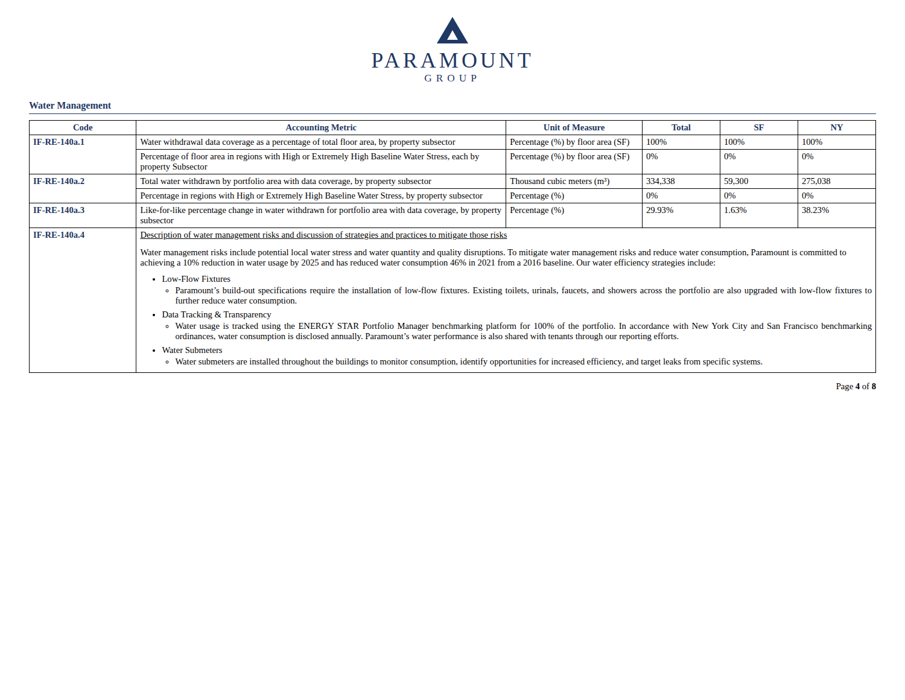PARAMOUNT
GROUP
Water Management
| Code | Accounting Metric | Unit of Measure | Total | SF | NY |
| --- | --- | --- | --- | --- | --- |
| IF-RE-140a.1 | Water withdrawal data coverage as a percentage of total floor area, by property subsector | Percentage (%) by floor area (SF) | 100% | 100% | 100% |
| Percentage of floor area in regions with High or Extremely High Baseline Water Stress, each by property Subsector | Percentage (%) by floor area (SF) | 0% | 0% | 0% |
| IF-RE-140a.2 | Total water withdrawn by portfolio area with data coverage, by property subsector | Thousand cubic meters (m³) | 334,338 | 59,300 | 275,038 |
| Percentage in regions with High or Extremely High Baseline Water Stress, by property subsector | Percentage (%) | 0% | 0% | 0% |
| IF-RE-140a.3 | Like-for-like percentage change in water withdrawn for portfolio area with data coverage, by property subsector | Percentage (%) | 29.93% | 1.63% | 38.23% |
| IF-RE-140a.4 | Description of water management risks and discussion of strategies and practices to mitigate those risks Water management risks include potential local water stress and water quantity and quality disruptions. To mitigate water management risks and reduce water consumption, Paramount is committed to achieving a 10% reduction in water usage by 2025 and has reduced water consumption 46% in 2021 from a 2016 baseline. Our water efficiency strategies include: Low-Flow Fixtures Paramount’s build-out specifications require the installation of low-flow fixtures. Existing toilets, urinals, faucets, and showers across the portfolio are also upgraded with low-flow fixtures to further reduce water consumption. Data Tracking & Transparency Water usage is tracked using the ENERGY STAR Portfolio Manager benchmarking platform for 100% of the portfolio. In accordance with New York City and San Francisco benchmarking ordinances, water consumption is disclosed annually. Paramount’s water performance is also shared with tenants through our reporting efforts. Water Submeters Water submeters are installed throughout the buildings to monitor consumption, identify opportunities for increased efficiency, and target leaks from specific systems. |
Page 4 of 8